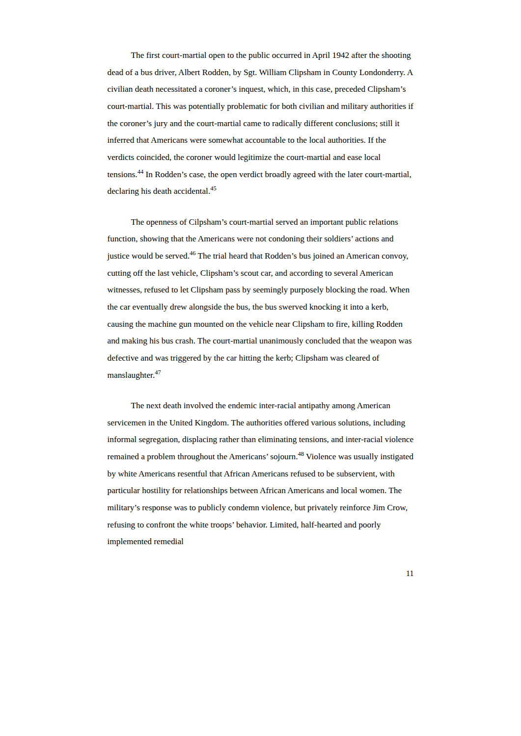The first court-martial open to the public occurred in April 1942 after the shooting dead of a bus driver, Albert Rodden, by Sgt. William Clipsham in County Londonderry. A civilian death necessitated a coroner’s inquest, which, in this case, preceded Clipsham’s court-martial. This was potentially problematic for both civilian and military authorities if the coroner’s jury and the court-martial came to radically different conclusions; still it inferred that Americans were somewhat accountable to the local authorities. If the verdicts coincided, the coroner would legitimize the court-martial and ease local tensions.44 In Rodden’s case, the open verdict broadly agreed with the later court-martial, declaring his death accidental.45
The openness of Cilpsham’s court-martial served an important public relations function, showing that the Americans were not condoning their soldiers’ actions and justice would be served.46 The trial heard that Rodden’s bus joined an American convoy, cutting off the last vehicle, Clipsham’s scout car, and according to several American witnesses, refused to let Clipsham pass by seemingly purposely blocking the road. When the car eventually drew alongside the bus, the bus swerved knocking it into a kerb, causing the machine gun mounted on the vehicle near Clipsham to fire, killing Rodden and making his bus crash. The court-martial unanimously concluded that the weapon was defective and was triggered by the car hitting the kerb; Clipsham was cleared of manslaughter.47
The next death involved the endemic inter-racial antipathy among American servicemen in the United Kingdom. The authorities offered various solutions, including informal segregation, displacing rather than eliminating tensions, and inter-racial violence remained a problem throughout the Americans’ sojourn.48 Violence was usually instigated by white Americans resentful that African Americans refused to be subservient, with particular hostility for relationships between African Americans and local women. The military’s response was to publicly condemn violence, but privately reinforce Jim Crow, refusing to confront the white troops’ behavior. Limited, half-hearted and poorly implemented remedial
11